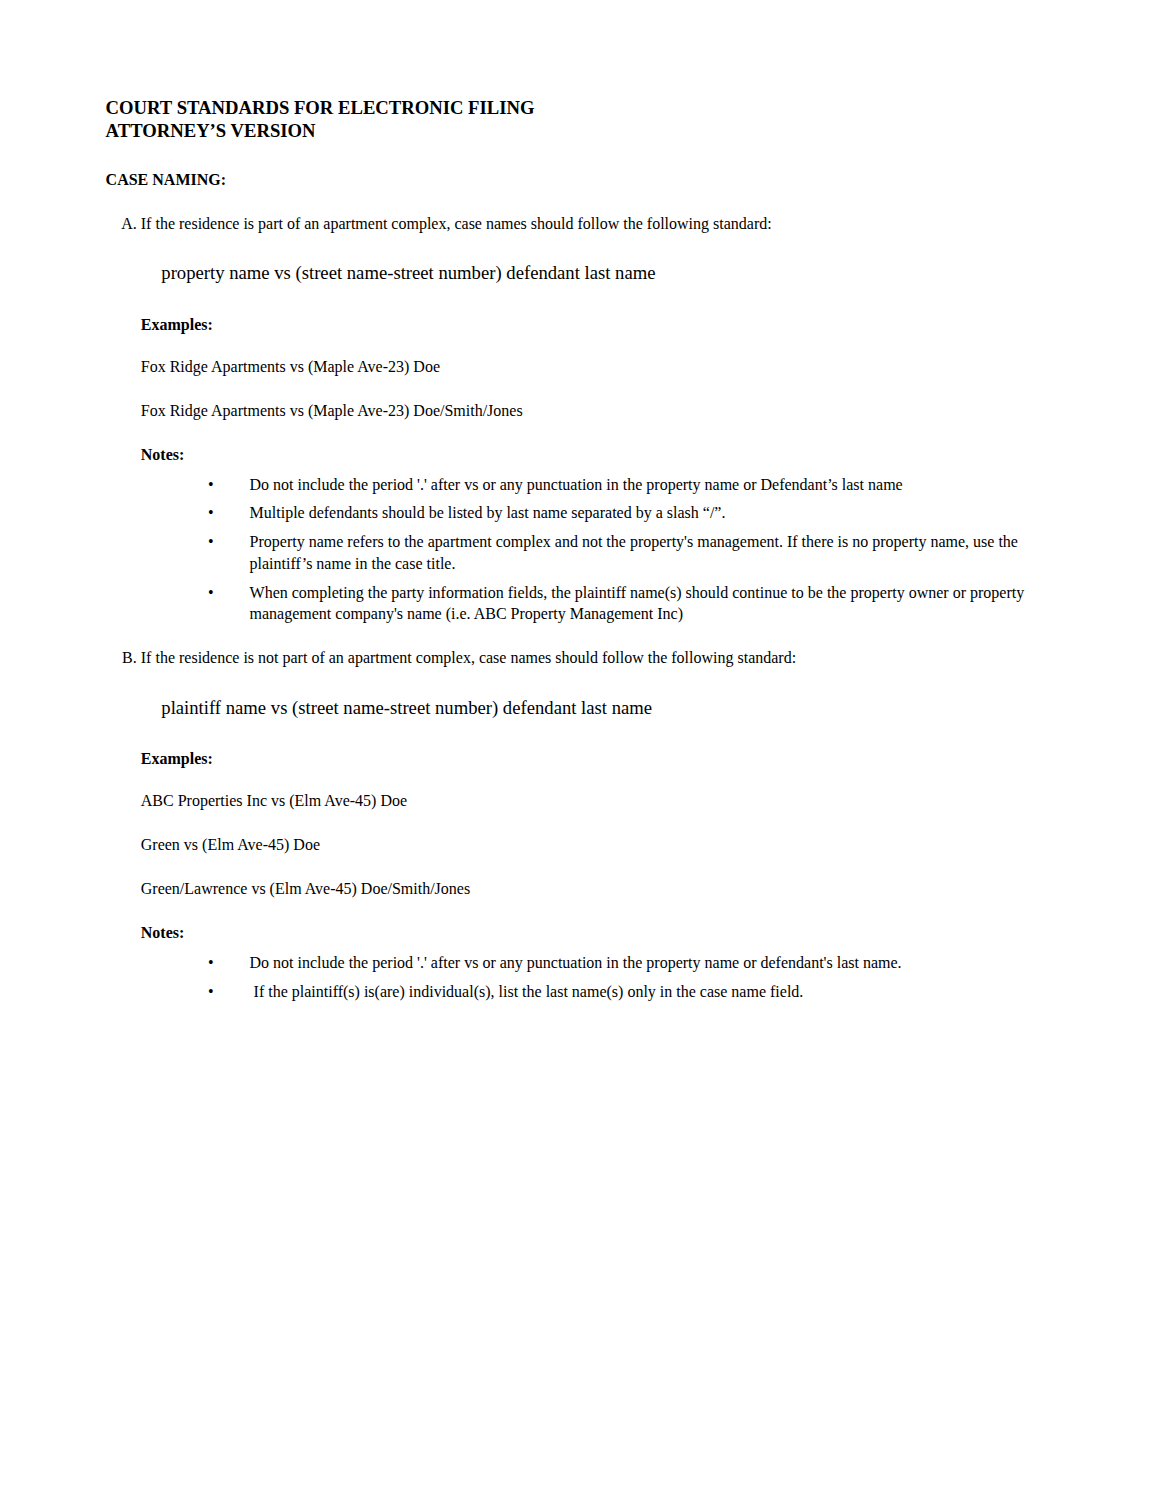COURT STANDARDS FOR ELECTRONIC FILING
ATTORNEY’S VERSION
CASE NAMING:
If the residence is part of an apartment complex, case names should follow the following standard:
property name vs (street name-street number) defendant last name
Examples:
Fox Ridge Apartments vs (Maple Ave-23) Doe
Fox Ridge Apartments vs (Maple Ave-23) Doe/Smith/Jones
Notes:
Do not include the period '.' after vs or any punctuation in the property name or Defendant’s last name
Multiple defendants should be listed by last name separated by a slash “/”.
Property name refers to the apartment complex and not the property's management. If there is no property name, use the plaintiff’s name in the case title.
When completing the party information fields, the plaintiff name(s) should continue to be the property owner or property management company's name (i.e. ABC Property Management Inc)
If the residence is not part of an apartment complex, case names should follow the following standard:
plaintiff name vs (street name-street number) defendant last name
Examples:
ABC Properties Inc vs (Elm Ave-45) Doe
Green vs (Elm Ave-45) Doe
Green/Lawrence vs (Elm Ave-45) Doe/Smith/Jones
Notes:
Do not include the period '.' after vs or any punctuation in the property name or defendant's last name.
If the plaintiff(s) is(are) individual(s), list the last name(s) only in the case name field.